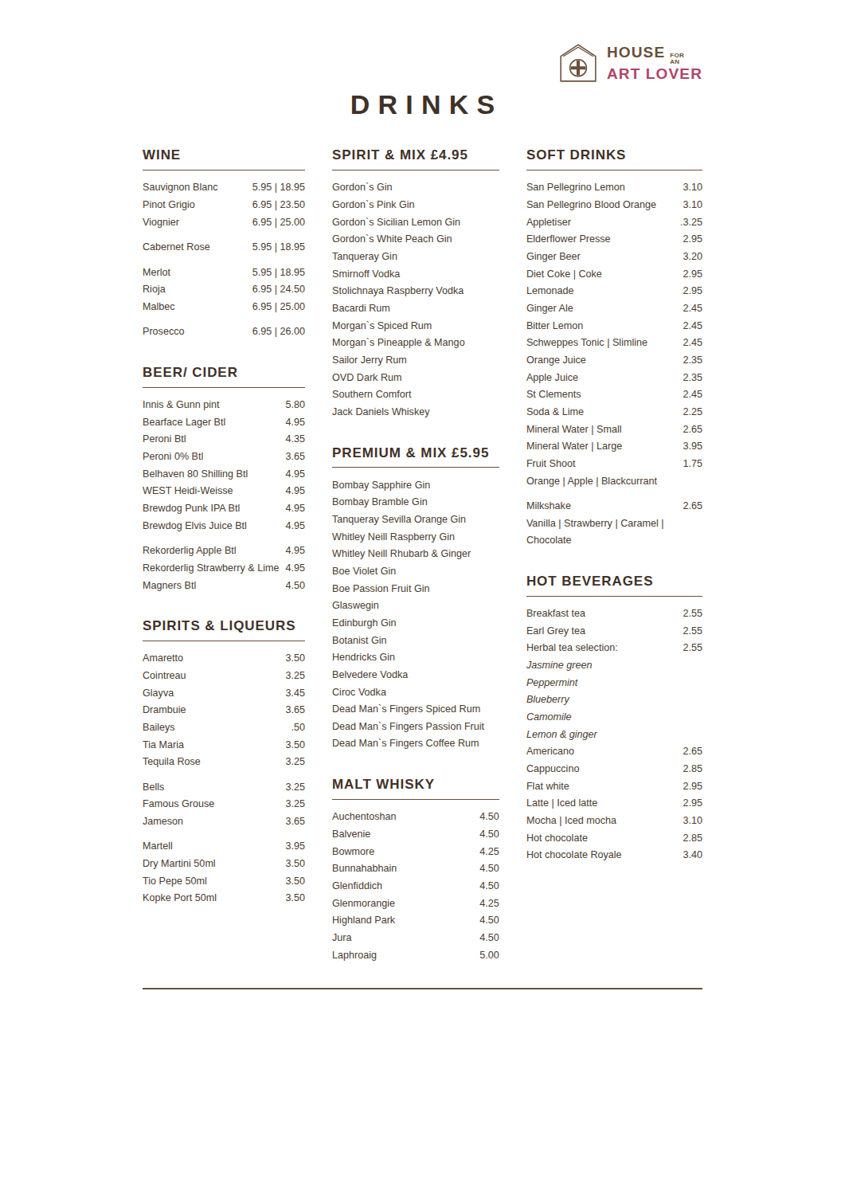HOUSE FOR
AN
ART LOVER
DRINKS
WINE
Sauvignon Blanc 5.95 | 18.95
Pinot Grigio 6.95 | 23.50
Viognier 6.95 | 25.00
Cabernet Rose 5.95 | 18.95
Merlot 5.95 | 18.95
Rioja 6.95 | 24.50
Malbec 6.95 | 25.00
Prosecco 6.95 | 26.00
BEER/ CIDER
Innis & Gunn pint 5.80
Bearface Lager Btl 4.95
Peroni Btl 4.35
Peroni 0% Btl 3.65
Belhaven 80 Shilling Btl 4.95
WEST Heidi-Weisse 4.95
Brewdog Punk IPA Btl 4.95
Brewdog Elvis Juice Btl 4.95
Rekorderlig Apple Btl 4.95
Rekorderlig Strawberry & Lime 4.95
Magners Btl 4.50
SPIRITS & LIQUEURS
Amaretto 3.50
Cointreau 3.25
Glayva 3.45
Drambuie 3.65
Baileys.50
Tia Maria 3.50
Tequila Rose 3.25
Bells 3.25
Famous Grouse 3.25
Jameson 3.65
Martell 3.95
Dry Martini 50ml 3.50
Tio Pepe 50ml 3.50
Kopke Port 50ml 3.50
SPIRIT & MIX £4.95
Gordon`s Gin
Gordon`s Pink Gin
Gordon`s Sicilian Lemon Gin
Gordon`s White Peach Gin
Tanqueray Gin
Smirnoff Vodka
Stolichnaya Raspberry Vodka
Bacardi Rum
Morgan`s Spiced Rum
Morgan`s Pineapple & Mango
Sailor Jerry Rum
OVD Dark Rum
Southern Comfort
Jack Daniels Whiskey
PREMIUM & MIX £5.95
Bombay Sapphire Gin
Bombay Bramble Gin
Tanqueray Sevilla Orange Gin
Whitley Neill Raspberry Gin
Whitley Neill Rhubarb & Ginger
Boe Violet Gin
Boe Passion Fruit Gin
Glaswegin
Edinburgh Gin
Botanist Gin
Hendricks Gin
Belvedere Vodka
Ciroc Vodka
Dead Man`s Fingers Spiced Rum
Dead Man`s Fingers Passion Fruit
Dead Man`s Fingers Coffee Rum
MALT WHISKY
Auchentoshan 4.50
Balvenie 4.50
Bowmore 4.25
Bunnahabhain 4.50
Glenfiddich 4.50
Glenmorangie 4.25
Highland Park 4.50
Jura 4.50
Laphroaig 5.00
SOFT DRINKS
San Pellegrino Lemon 3.10
San Pellegrino Blood Orange 3.10
Appletiser.3.25
Elderflower Presse 2.95
Ginger Beer 3.20
Diet Coke | Coke 2.95
Lemonade 2.95
Ginger Ale 2.45
Bitter Lemon 2.45
Schweppes Tonic | Slimline 2.45
Orange Juice 2.35
Apple Juice 2.35
St Clements 2.45
Soda & Lime 2.25
Mineral Water | Small 2.65
Mineral Water | Large 3.95
Fruit Shoot 1.75
Orange | Apple | Blackcurrant
Milkshake 2.65
Vanilla | Strawberry | Caramel | Chocolate
HOT BEVERAGES
Breakfast tea 2.55
Earl Grey tea 2.55
Herbal tea selection: 2.55
Jasmine green
Peppermint
Blueberry
Camomile
Lemon & ginger
Americano 2.65
Cappuccino 2.85
Flat white 2.95
Latte | Iced latte 2.95
Mocha | Iced mocha 3.10
Hot chocolate 2.85
Hot chocolate Royale 3.40